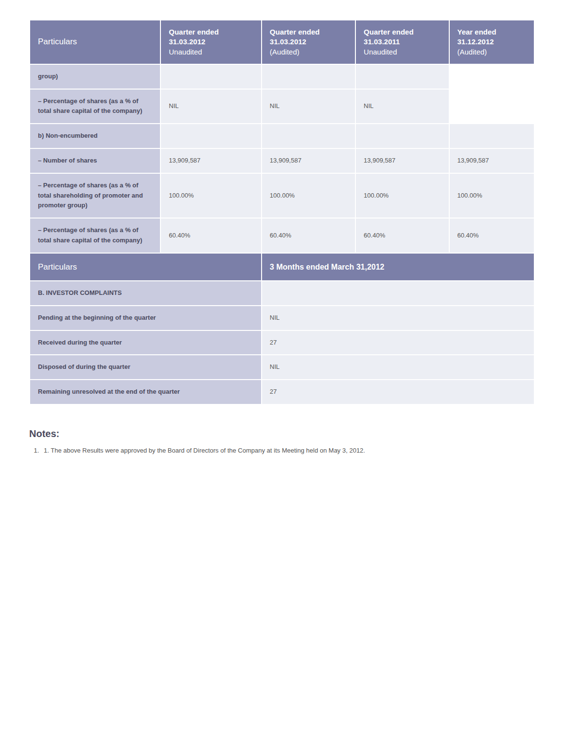| Particulars | Quarter ended 31.03.2012 Unaudited | Quarter ended 31.03.2012 (Audited) | Quarter ended 31.03.2011 Unaudited | Year ended 31.12.2012 (Audited) |
| --- | --- | --- | --- | --- |
| group) | | | | |
| – Percentage of shares (as a % of total share capital of the company) | NIL | NIL | NIL | |
| b) Non-encumbered | | | | |
| – Number of shares | 13,909,587 | 13,909,587 | 13,909,587 | 13,909,587 |
| – Percentage of shares (as a % of total shareholding of promoter and promoter group) | 100.00% | 100.00% | 100.00% | 100.00% |
| – Percentage of shares (as a % of total share capital of the company) | 60.40% | 60.40% | 60.40% | 60.40% |
| Particulars | 3 Months ended March 31,2012 |
| B. INVESTOR COMPLAINTS | |
| Pending at the beginning of the quarter | NIL |
| Received during the quarter | 27 |
| Disposed of during the quarter | NIL |
| Remaining unresolved at the end of the quarter | 27 |
Notes:
1. The above Results were approved by the Board of Directors of the Company at its Meeting held on May 3, 2012.